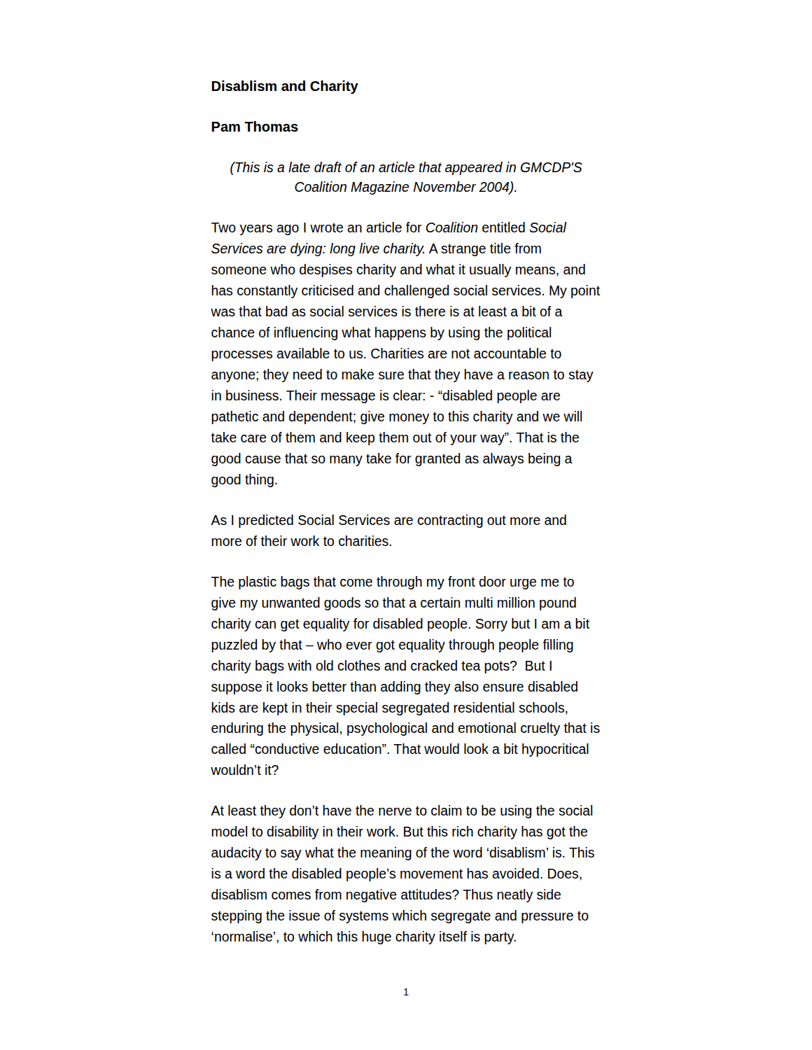Disablism and Charity
Pam Thomas
(This is a late draft of an article that appeared in GMCDP'S Coalition Magazine November 2004).
Two years ago I wrote an article for Coalition entitled Social Services are dying: long live charity. A strange title from someone who despises charity and what it usually means, and has constantly criticised and challenged social services. My point was that bad as social services is there is at least a bit of a chance of influencing what happens by using the political processes available to us. Charities are not accountable to anyone; they need to make sure that they have a reason to stay in business. Their message is clear: - “disabled people are pathetic and dependent; give money to this charity and we will take care of them and keep them out of your way”. That is the good cause that so many take for granted as always being a good thing.
As I predicted Social Services are contracting out more and more of their work to charities.
The plastic bags that come through my front door urge me to give my unwanted goods so that a certain multi million pound charity can get equality for disabled people. Sorry but I am a bit puzzled by that – who ever got equality through people filling charity bags with old clothes and cracked tea pots? But I suppose it looks better than adding they also ensure disabled kids are kept in their special segregated residential schools, enduring the physical, psychological and emotional cruelty that is called “conductive education”. That would look a bit hypocritical wouldn’t it?
At least they don’t have the nerve to claim to be using the social model to disability in their work. But this rich charity has got the audacity to say what the meaning of the word ‘disablism’ is. This is a word the disabled people’s movement has avoided. Does, disablism comes from negative attitudes? Thus neatly side stepping the issue of systems which segregate and pressure to ‘normalise’, to which this huge charity itself is party.
1